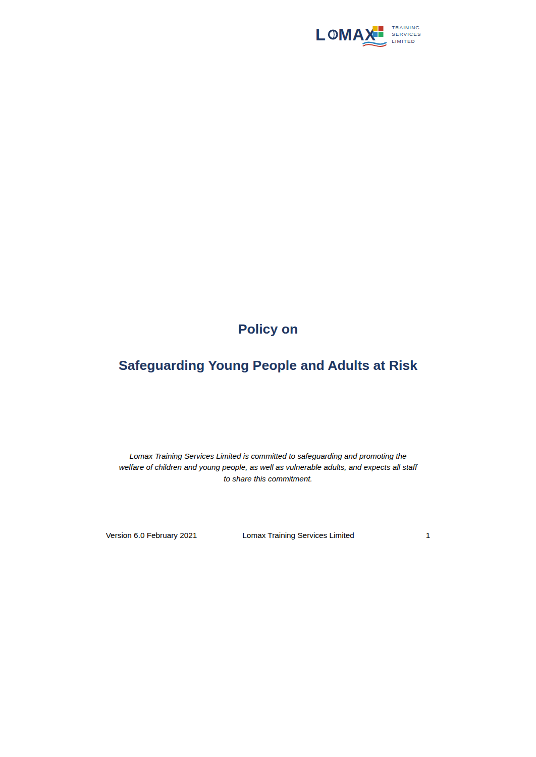L MAX TRAINING SERVICES LIMITED
Policy on Safeguarding Young People and Adults at Risk
Lomax Training Services Limited is committed to safeguarding and promoting the welfare of children and young people, as well as vulnerable adults, and expects all staff to share this commitment.
Version 6.0 February 2021
Lomax Training Services Limited
1